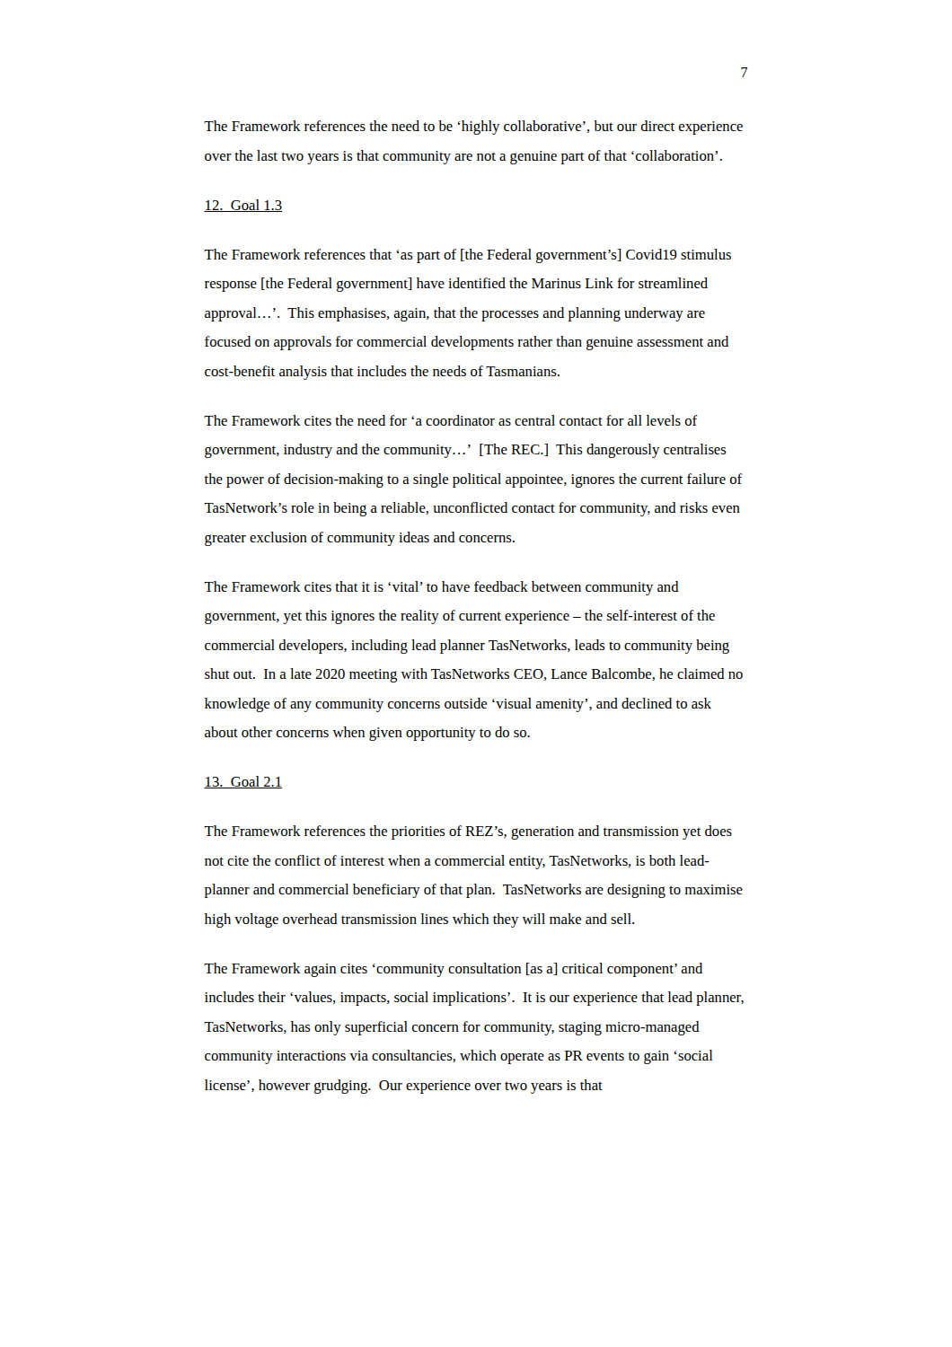7
The Framework references the need to be ‘highly collaborative’, but our direct experience over the last two years is that community are not a genuine part of that ‘collaboration’.
12. Goal 1.3
The Framework references that ‘as part of [the Federal government’s] Covid19 stimulus response [the Federal government] have identified the Marinus Link for streamlined approval…’. This emphasises, again, that the processes and planning underway are focused on approvals for commercial developments rather than genuine assessment and cost-benefit analysis that includes the needs of Tasmanians.
The Framework cites the need for ‘a coordinator as central contact for all levels of government, industry and the community…’ [The REC.] This dangerously centralises the power of decision-making to a single political appointee, ignores the current failure of TasNetwork’s role in being a reliable, unconflicted contact for community, and risks even greater exclusion of community ideas and concerns.
The Framework cites that it is ‘vital’ to have feedback between community and government, yet this ignores the reality of current experience – the self-interest of the commercial developers, including lead planner TasNetworks, leads to community being shut out. In a late 2020 meeting with TasNetworks CEO, Lance Balcombe, he claimed no knowledge of any community concerns outside ‘visual amenity’, and declined to ask about other concerns when given opportunity to do so.
13. Goal 2.1
The Framework references the priorities of REZ’s, generation and transmission yet does not cite the conflict of interest when a commercial entity, TasNetworks, is both lead-planner and commercial beneficiary of that plan. TasNetworks are designing to maximise high voltage overhead transmission lines which they will make and sell.
The Framework again cites ‘community consultation [as a] critical component’ and includes their ‘values, impacts, social implications’. It is our experience that lead planner, TasNetworks, has only superficial concern for community, staging micro-managed community interactions via consultancies, which operate as PR events to gain ‘social license’, however grudging. Our experience over two years is that